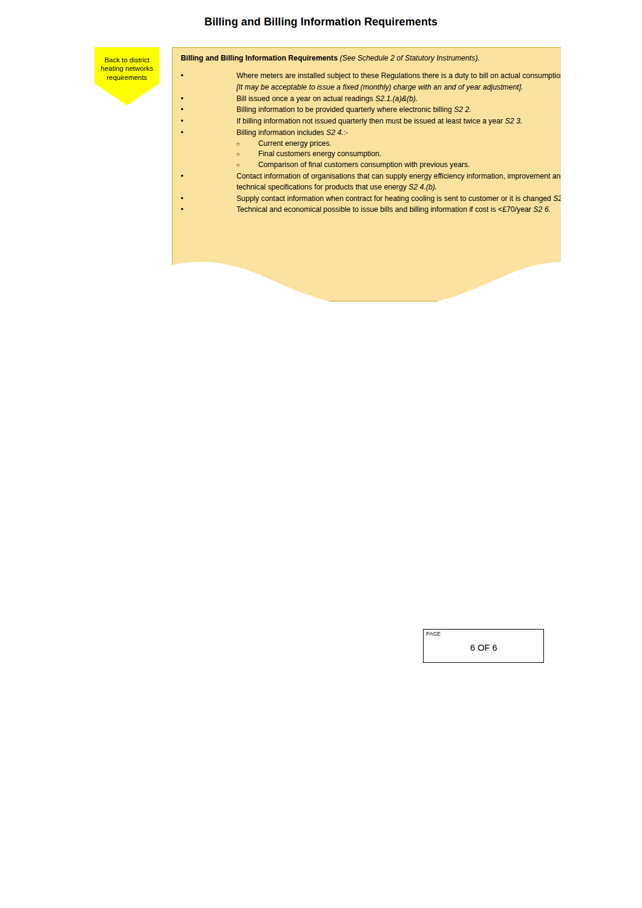Billing and Billing Information Requirements
Back to district
heating networks
requirements
Billing and Billing Information Requirements (See Schedule 2 of Statutory Instruments).
Where meters are installed subject to these Regulations there is a duty to bill on actual consumption.
[It may be acceptable to issue a fixed (monthly) charge with an and of year adjustment].
Bill issued once a year on actual readings S2.1.(a)&(b).
Billing information to be provided quarterly where electronic billing S2 2.
If billing information not issued quarterly then must be issued at least twice a year S2 3.
Billing information includes S2 4.:-
Current energy prices.
Final customers energy consumption.
Comparison of final customers consumption with previous years.
Contact information of organisations that can supply energy efficiency information, improvement and technical specifications for products that use energy S2 4.(b).
Supply contact information when contract for heating cooling is sent to customer or it is changed S2 5.(b).
Technical and economical possible to issue bills and billing information if cost is <£70/year S2 6.
PAGE
6 OF 6